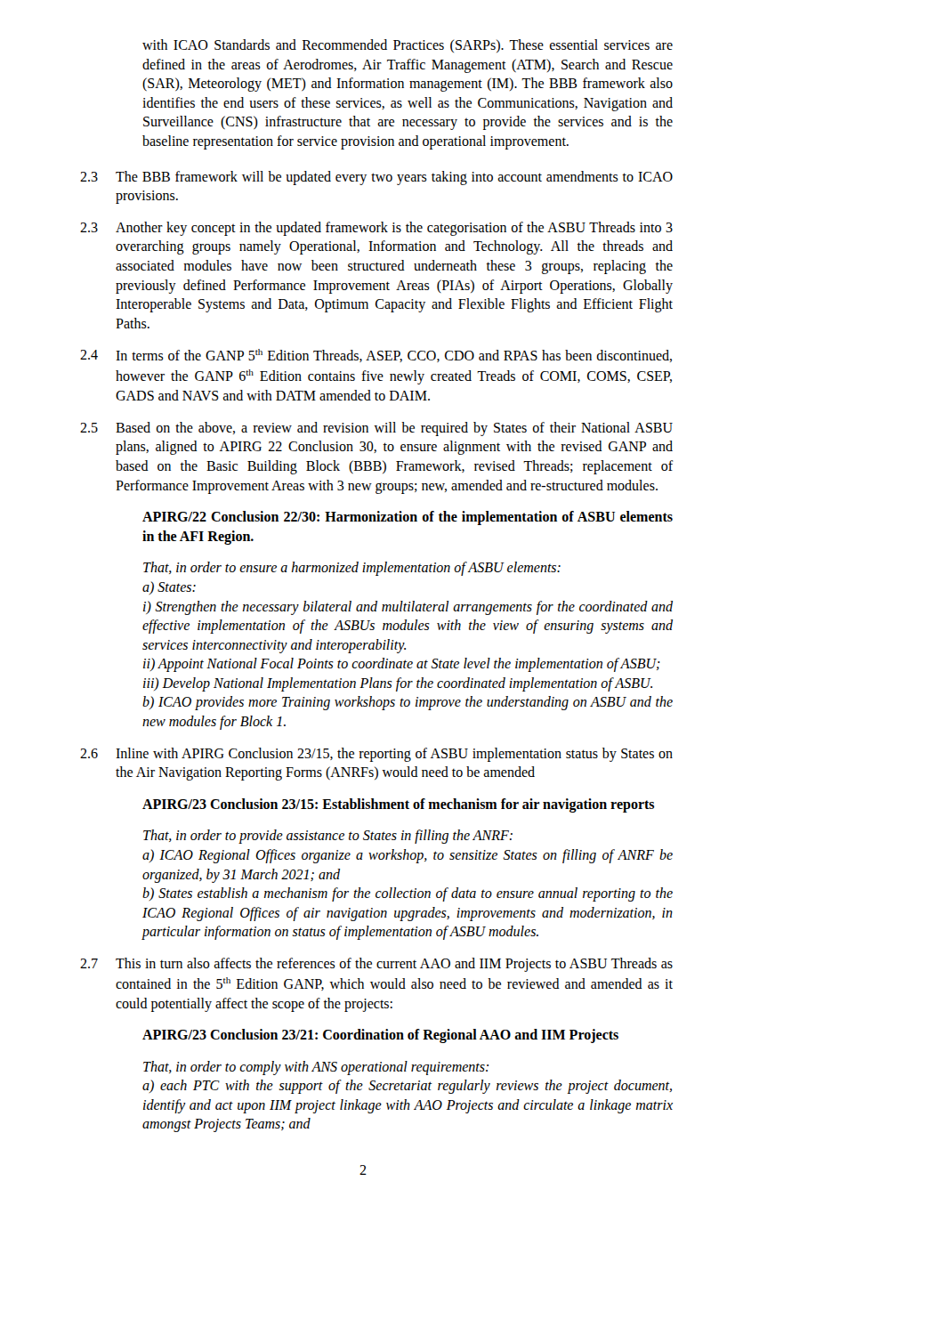with ICAO Standards and Recommended Practices (SARPs). These essential services are defined in the areas of Aerodromes, Air Traffic Management (ATM), Search and Rescue (SAR), Meteorology (MET) and Information management (IM). The BBB framework also identifies the end users of these services, as well as the Communications, Navigation and Surveillance (CNS) infrastructure that are necessary to provide the services and is the baseline representation for service provision and operational improvement.
2.3
The BBB framework will be updated every two years taking into account amendments to ICAO provisions.
2.3
Another key concept in the updated framework is the categorisation of the ASBU Threads into 3 overarching groups namely Operational, Information and Technology. All the threads and associated modules have now been structured underneath these 3 groups, replacing the previously defined Performance Improvement Areas (PIAs) of Airport Operations, Globally Interoperable Systems and Data, Optimum Capacity and Flexible Flights and Efficient Flight Paths.
2.4
In terms of the GANP 5th Edition Threads, ASEP, CCO, CDO and RPAS has been discontinued, however the GANP 6th Edition contains five newly created Treads of COMI, COMS, CSEP, GADS and NAVS and with DATM amended to DAIM.
2.5
Based on the above, a review and revision will be required by States of their National ASBU plans, aligned to APIRG 22 Conclusion 30, to ensure alignment with the revised GANP and based on the Basic Building Block (BBB) Framework, revised Threads; replacement of Performance Improvement Areas with 3 new groups; new, amended and re-structured modules.
APIRG/22 Conclusion 22/30: Harmonization of the implementation of ASBU elements in the AFI Region.
That, in order to ensure a harmonized implementation of ASBU elements:
a) States:
i) Strengthen the necessary bilateral and multilateral arrangements for the coordinated and effective implementation of the ASBUs modules with the view of ensuring systems and services interconnectivity and interoperability.
ii) Appoint National Focal Points to coordinate at State level the implementation of ASBU;
iii) Develop National Implementation Plans for the coordinated implementation of ASBU.
b) ICAO provides more Training workshops to improve the understanding on ASBU and the new modules for Block 1.
2.6
Inline with APIRG Conclusion 23/15, the reporting of ASBU implementation status by States on the Air Navigation Reporting Forms (ANRFs) would need to be amended
APIRG/23 Conclusion 23/15: Establishment of mechanism for air navigation reports
That, in order to provide assistance to States in filling the ANRF:
a) ICAO Regional Offices organize a workshop, to sensitize States on filling of ANRF be organized, by 31 March 2021; and
b) States establish a mechanism for the collection of data to ensure annual reporting to the ICAO Regional Offices of air navigation upgrades, improvements and modernization, in particular information on status of implementation of ASBU modules.
2.7
This in turn also affects the references of the current AAO and IIM Projects to ASBU Threads as contained in the 5th Edition GANP, which would also need to be reviewed and amended as it could potentially affect the scope of the projects:
APIRG/23 Conclusion 23/21: Coordination of Regional AAO and IIM Projects
That, in order to comply with ANS operational requirements:
a) each PTC with the support of the Secretariat regularly reviews the project document, identify and act upon IIM project linkage with AAO Projects and circulate a linkage matrix amongst Projects Teams; and
2